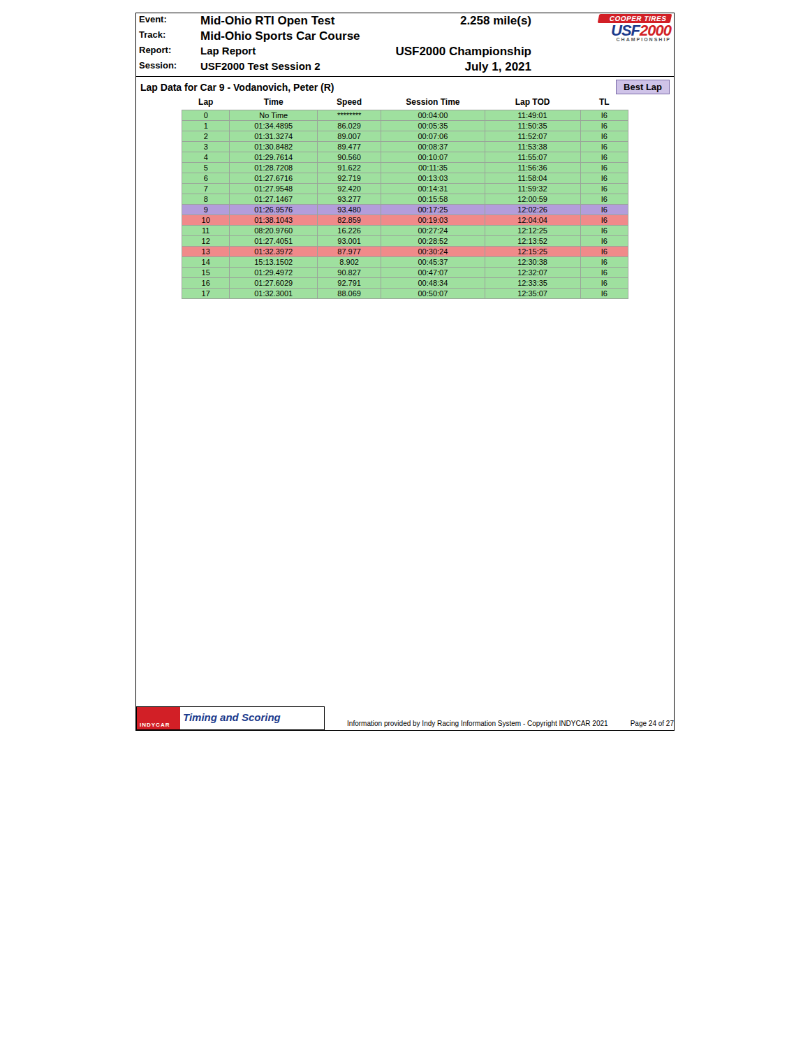| Event: | Mid-Ohio RTI Open Test | 2.258 mile(s) | COOPER TIRES USF 2000 CHAMPIONSHIP |
| Track: | Mid-Ohio Sports Car Course | |
| Report: | Lap Report | USF2000 Championship | |
| Session: | USF2000 Test Session 2 | July 1, 2021 | |
Lap Data for Car 9 - Vodanovich, Peter (R)
Best Lap
| Lap | Time | Speed | Session Time | Lap TOD | TL |
| --- | --- | --- | --- | --- | --- |
| 0 | No Time | ******** | 00:04:00 | 11:49:01 | I6 |
| 1 | 01:34.4895 | 86.029 | 00:05:35 | 11:50:35 | I6 |
| 2 | 01:31.3274 | 89.007 | 00:07:06 | 11:52:07 | I6 |
| 3 | 01:30.8482 | 89.477 | 00:08:37 | 11:53:38 | I6 |
| 4 | 01:29.7614 | 90.560 | 00:10:07 | 11:55:07 | I6 |
| 5 | 01:28.7208 | 91.622 | 00:11:35 | 11:56:36 | I6 |
| 6 | 01:27.6716 | 92.719 | 00:13:03 | 11:58:04 | I6 |
| 7 | 01:27.9548 | 92.420 | 00:14:31 | 11:59:32 | I6 |
| 8 | 01:27.1467 | 93.277 | 00:15:58 | 12:00:59 | I6 |
| 9 | 01:26.9576 | 93.480 | 00:17:25 | 12:02:26 | I6 |
| 10 | 01:38.1043 | 82.859 | 00:19:03 | 12:04:04 | I6 |
| 11 | 08:20.9760 | 16.226 | 00:27:24 | 12:12:25 | I6 |
| 12 | 01:27.4051 | 93.001 | 00:28:52 | 12:13:52 | I6 |
| 13 | 01:32.3972 | 87.977 | 00:30:24 | 12:15:25 | I6 |
| 14 | 15:13.1502 | 8.902 | 00:45:37 | 12:30:38 | I6 |
| 15 | 01:29.4972 | 90.827 | 00:47:07 | 12:32:07 | I6 |
| 16 | 01:27.6029 | 92.791 | 00:48:34 | 12:33:35 | I6 |
| 17 | 01:32.3001 | 88.069 | 00:50:07 | 12:35:07 | I6 |
INDYCAR
Timing and Scoring
Information provided by Indy Racing Information System - Copyright INDYCAR 2021
Page 24 of 27